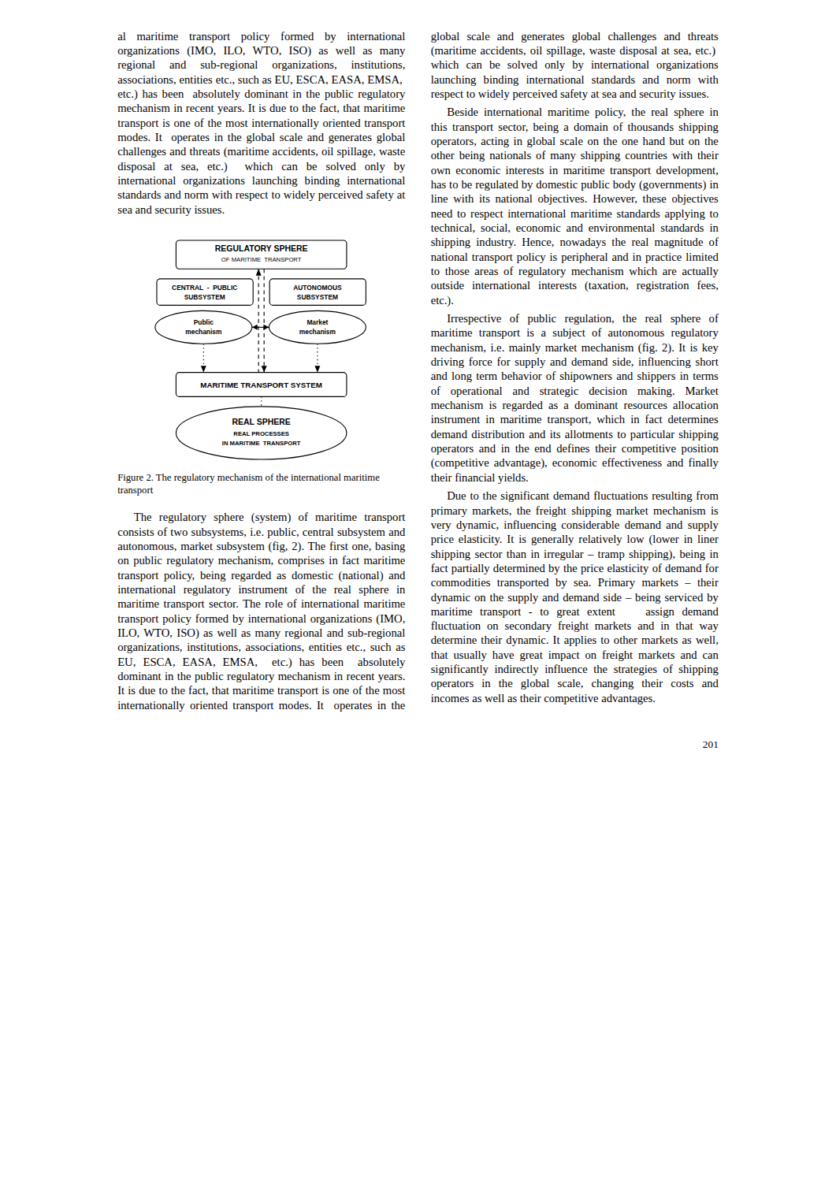al maritime transport policy formed by international organizations (IMO, ILO, WTO, ISO) as well as many regional and sub-regional organizations, institutions, associations, entities etc., such as EU, ESCA, EASA, EMSA, etc.) has been absolutely dominant in the public regulatory mechanism in recent years. It is due to the fact, that maritime transport is one of the most internationally oriented transport modes. It operates in the global scale and generates global challenges and threats (maritime accidents, oil spillage, waste disposal at sea, etc.) which can be solved only by international organizations launching binding international standards and norm with respect to widely perceived safety at sea and security issues.
REGULATORY SPHERE OF MARITIME TRANSPORT CENTRAL - PUBLIC SUBSYSTEM AUTONOMOUS SUBSYSTEM Public mechanism Market mechanism MARITIME TRANSPORT SYSTEM REAL SPHERE REAL PROCESSES IN MARITIME TRANSPORT
Figure 2. The regulatory mechanism of the international maritime transport
The regulatory sphere (system) of maritime transport consists of two subsystems, i.e. public, central subsystem and autonomous, market subsystem (fig, 2). The first one, basing on public regulatory mechanism, comprises in fact maritime transport policy, being regarded as domestic (national) and international regulatory instrument of the real sphere in maritime transport sector. The role of international maritime transport policy formed by international organizations (IMO, ILO, WTO, ISO) as well as many regional and sub-regional organizations, institutions, associations, entities etc., such as EU, ESCA, EASA, EMSA, etc.) has been absolutely dominant in the public regulatory mechanism in recent years. It is due to the fact, that maritime transport is one of the most internationally oriented transport modes. It operates in the global scale and generates global challenges and threats (maritime accidents, oil spillage, waste disposal at sea, etc.) which can be solved only by international organizations launching binding international standards and norm with respect to widely perceived safety at sea and security issues.
Beside international maritime policy, the real sphere in this transport sector, being a domain of thousands shipping operators, acting in global scale on the one hand but on the other being nationals of many shipping countries with their own economic interests in maritime transport development, has to be regulated by domestic public body (governments) in line with its national objectives. However, these objectives need to respect international maritime standards applying to technical, social, economic and environmental standards in shipping industry. Hence, nowadays the real magnitude of national transport policy is peripheral and in practice limited to those areas of regulatory mechanism which are actually outside international interests (taxation, registration fees, etc.).
Irrespective of public regulation, the real sphere of maritime transport is a subject of autonomous regulatory mechanism, i.e. mainly market mechanism (fig. 2). It is key driving force for supply and demand side, influencing short and long term behavior of shipowners and shippers in terms of operational and strategic decision making. Market mechanism is regarded as a dominant resources allocation instrument in maritime transport, which in fact determines demand distribution and its allotments to particular shipping operators and in the end defines their competitive position (competitive advantage), economic effectiveness and finally their financial yields.
Due to the significant demand fluctuations resulting from primary markets, the freight shipping market mechanism is very dynamic, influencing considerable demand and supply price elasticity. It is generally relatively low (lower in liner shipping sector than in irregular – tramp shipping), being in fact partially determined by the price elasticity of demand for commodities transported by sea. Primary markets – their dynamic on the supply and demand side – being serviced by maritime transport - to great extent assign demand fluctuation on secondary freight markets and in that way determine their dynamic. It applies to other markets as well, that usually have great impact on freight markets and can significantly indirectly influence the strategies of shipping operators in the global scale, changing their costs and incomes as well as their competitive advantages.
201